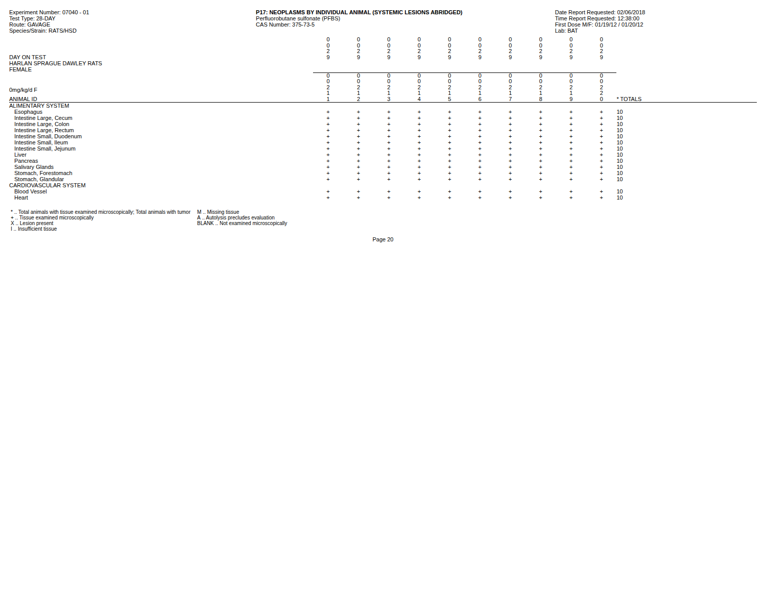| Experiment Number: 07040 - 01 Test Type: 28-DAY Route: GAVAGE Species/Strain: RATS/HSD | P17: NEOPLASMS BY INDIVIDUAL ANIMAL (SYSTEMIC LESIONS ABRIDGED) Perfluorobutane sulfonate (PFBS) CAS Number: 375-73-5 | Date Report Requested: 02/06/2018 Time Report Requested: 12:38:00 First Dose M/F: 01/19/12 / 01/20/12 Lab: BAT |
| DAY ON TEST | 0 0 2 9 | 0 0 2 9 | 0 0 2 9 | 0 0 2 9 | 0 0 2 9 | 0 0 2 9 | 0 0 2 9 | 0 0 2 9 | 0 0 2 9 | 0 0 2 9 | |
| --- | --- | --- | --- | --- | --- | --- | --- | --- | --- | --- | --- |
| HARLAN SPRAGUE DAWLEY RATS FEMALE | | |
| 0mg/kg/d F ANIMAL ID | 0 0 2 1 1 | 0 0 2 1 2 | 0 0 2 1 3 | 0 0 2 1 4 | 0 0 2 1 5 | 0 0 2 1 6 | 0 0 2 1 7 | 0 0 2 1 8 | 0 0 2 1 9 | 0 0 2 2 0 | * TOTALS |
| ALIMENTARY SYSTEM |
| Esophagus | + | + | + | + | + | + | + | + | + | + | 10 |
| Intestine Large, Cecum | + | + | + | + | + | + | + | + | + | + | 10 |
| Intestine Large, Colon | + | + | + | + | + | + | + | + | + | + | 10 |
| Intestine Large, Rectum | + | + | + | + | + | + | + | + | + | + | 10 |
| Intestine Small, Duodenum | + | + | + | + | + | + | + | + | + | + | 10 |
| Intestine Small, Ileum | + | + | + | + | + | + | + | + | + | + | 10 |
| Intestine Small, Jejunum | + | + | + | + | + | + | + | + | + | + | 10 |
| Liver | + | + | + | + | + | + | + | + | + | + | 10 |
| Pancreas | + | + | + | + | + | + | + | + | + | + | 10 |
| Salivary Glands | + | + | + | + | + | + | + | + | + | + | 10 |
| Stomach, Forestomach | + | + | + | + | + | + | + | + | + | + | 10 |
| Stomach, Glandular | + | + | + | + | + | + | + | + | + | + | 10 |
| CARDIOVASCULAR SYSTEM |
| Blood Vessel | + | + | + | + | + | + | + | + | + | + | 10 |
| Heart | + | + | + | + | + | + | + | + | + | + | 10 |
| * .. Total animals with tissue examined microscopically; Total animals with tumor + .. Tissue examined microscopically X .. Lesion present I .. Insufficient tissue | M .. Missing tissue A .. Autolysis precludes evaluation BLANK .. Not examined microscopically |
Page 20